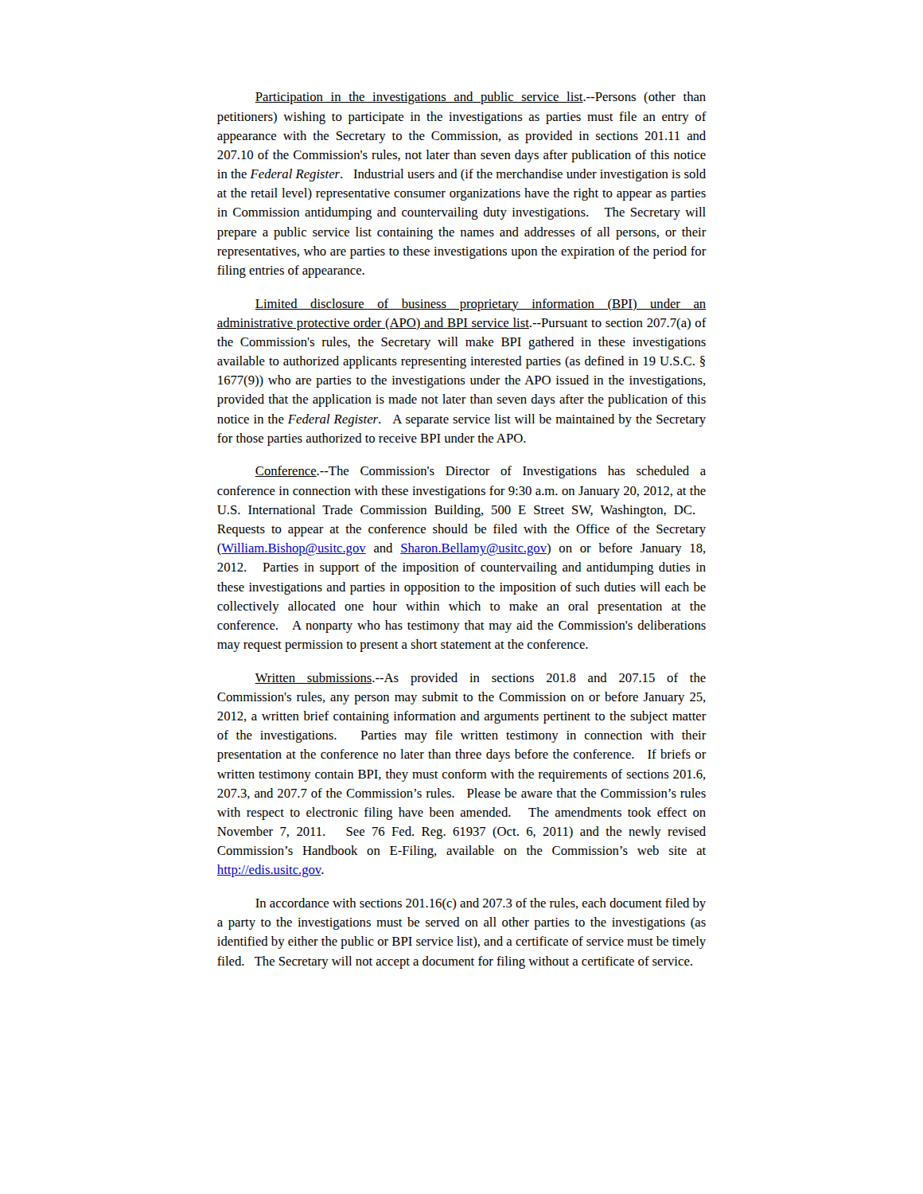Participation in the investigations and public service list.--Persons (other than petitioners) wishing to participate in the investigations as parties must file an entry of appearance with the Secretary to the Commission, as provided in sections 201.11 and 207.10 of the Commission's rules, not later than seven days after publication of this notice in the Federal Register. Industrial users and (if the merchandise under investigation is sold at the retail level) representative consumer organizations have the right to appear as parties in Commission antidumping and countervailing duty investigations. The Secretary will prepare a public service list containing the names and addresses of all persons, or their representatives, who are parties to these investigations upon the expiration of the period for filing entries of appearance.
Limited disclosure of business proprietary information (BPI) under an administrative protective order (APO) and BPI service list.--Pursuant to section 207.7(a) of the Commission's rules, the Secretary will make BPI gathered in these investigations available to authorized applicants representing interested parties (as defined in 19 U.S.C. § 1677(9)) who are parties to the investigations under the APO issued in the investigations, provided that the application is made not later than seven days after the publication of this notice in the Federal Register. A separate service list will be maintained by the Secretary for those parties authorized to receive BPI under the APO.
Conference.--The Commission's Director of Investigations has scheduled a conference in connection with these investigations for 9:30 a.m. on January 20, 2012, at the U.S. International Trade Commission Building, 500 E Street SW, Washington, DC. Requests to appear at the conference should be filed with the Office of the Secretary (William.Bishop@usitc.gov and Sharon.Bellamy@usitc.gov) on or before January 18, 2012. Parties in support of the imposition of countervailing and antidumping duties in these investigations and parties in opposition to the imposition of such duties will each be collectively allocated one hour within which to make an oral presentation at the conference. A nonparty who has testimony that may aid the Commission's deliberations may request permission to present a short statement at the conference.
Written submissions.--As provided in sections 201.8 and 207.15 of the Commission's rules, any person may submit to the Commission on or before January 25, 2012, a written brief containing information and arguments pertinent to the subject matter of the investigations. Parties may file written testimony in connection with their presentation at the conference no later than three days before the conference. If briefs or written testimony contain BPI, they must conform with the requirements of sections 201.6, 207.3, and 207.7 of the Commission’s rules. Please be aware that the Commission’s rules with respect to electronic filing have been amended. The amendments took effect on November 7, 2011. See 76 Fed. Reg. 61937 (Oct. 6, 2011) and the newly revised Commission’s Handbook on E-Filing, available on the Commission’s web site at http://edis.usitc.gov.
In accordance with sections 201.16(c) and 207.3 of the rules, each document filed by a party to the investigations must be served on all other parties to the investigations (as identified by either the public or BPI service list), and a certificate of service must be timely filed. The Secretary will not accept a document for filing without a certificate of service.